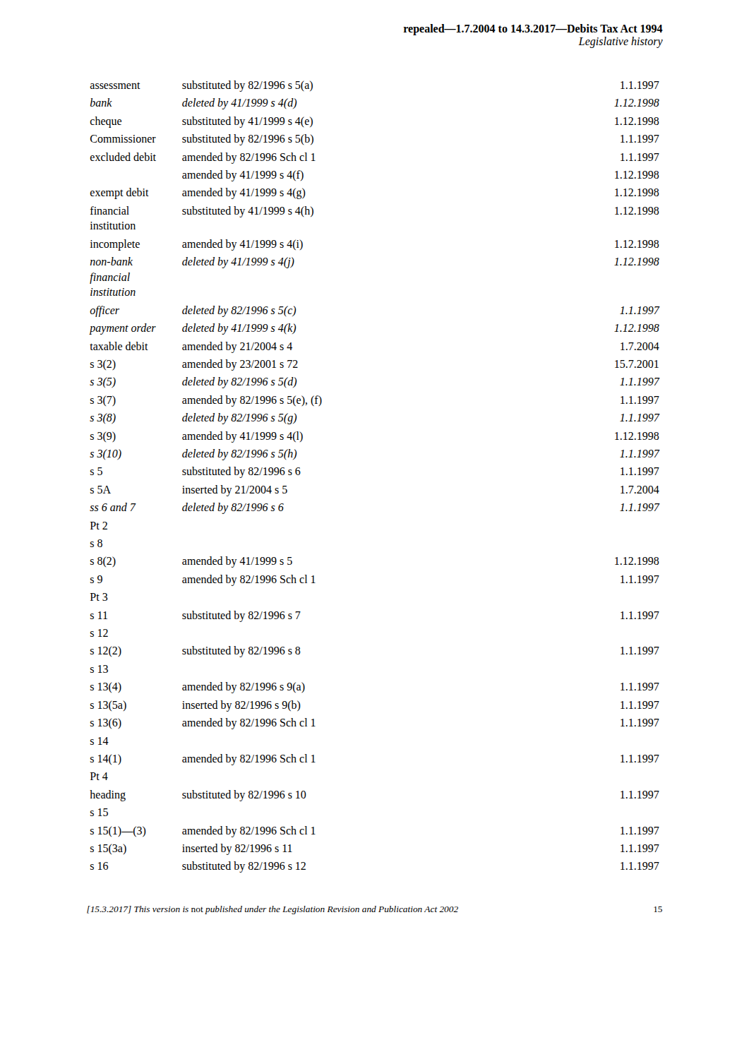repealed—1.7.2004 to 14.3.2017—Debits Tax Act 1994
Legislative history
| assessment | substituted by 82/1996 s 5(a) | 1.1.1997 |
| bank | deleted by 41/1999 s 4(d) | 1.12.1998 |
| cheque | substituted by 41/1999 s 4(e) | 1.12.1998 |
| Commissioner | substituted by 82/1996 s 5(b) | 1.1.1997 |
| excluded debit | amended by 82/1996 Sch cl 1 | 1.1.1997 |
| | amended by 41/1999 s 4(f) | 1.12.1998 |
| exempt debit | amended by 41/1999 s 4(g) | 1.12.1998 |
| financial institution | substituted by 41/1999 s 4(h) | 1.12.1998 |
| incomplete | amended by 41/1999 s 4(i) | 1.12.1998 |
| non-bank financial institution | deleted by 41/1999 s 4(j) | 1.12.1998 |
| officer | deleted by 82/1996 s 5(c) | 1.1.1997 |
| payment order | deleted by 41/1999 s 4(k) | 1.12.1998 |
| taxable debit | amended by 21/2004 s 4 | 1.7.2004 |
| s 3(2) | amended by 23/2001 s 72 | 15.7.2001 |
| s 3(5) | deleted by 82/1996 s 5(d) | 1.1.1997 |
| s 3(7) | amended by 82/1996 s 5(e), (f) | 1.1.1997 |
| s 3(8) | deleted by 82/1996 s 5(g) | 1.1.1997 |
| s 3(9) | amended by 41/1999 s 4(l) | 1.12.1998 |
| s 3(10) | deleted by 82/1996 s 5(h) | 1.1.1997 |
| s 5 | substituted by 82/1996 s 6 | 1.1.1997 |
| s 5A | inserted by 21/2004 s 5 | 1.7.2004 |
| ss 6 and 7 | deleted by 82/1996 s 6 | 1.1.1997 |
| Pt 2 | | |
| s 8 | | |
| s 8(2) | amended by 41/1999 s 5 | 1.12.1998 |
| s 9 | amended by 82/1996 Sch cl 1 | 1.1.1997 |
| Pt 3 | | |
| s 11 | substituted by 82/1996 s 7 | 1.1.1997 |
| s 12 | | |
| s 12(2) | substituted by 82/1996 s 8 | 1.1.1997 |
| s 13 | | |
| s 13(4) | amended by 82/1996 s 9(a) | 1.1.1997 |
| s 13(5a) | inserted by 82/1996 s 9(b) | 1.1.1997 |
| s 13(6) | amended by 82/1996 Sch cl 1 | 1.1.1997 |
| s 14 | | |
| s 14(1) | amended by 82/1996 Sch cl 1 | 1.1.1997 |
| Pt 4 | | |
| heading | substituted by 82/1996 s 10 | 1.1.1997 |
| s 15 | | |
| s 15(1)—(3) | amended by 82/1996 Sch cl 1 | 1.1.1997 |
| s 15(3a) | inserted by 82/1996 s 11 | 1.1.1997 |
| s 16 | substituted by 82/1996 s 12 | 1.1.1997 |
[15.3.2017] This version is not published under the Legislation Revision and Publication Act 2002 15